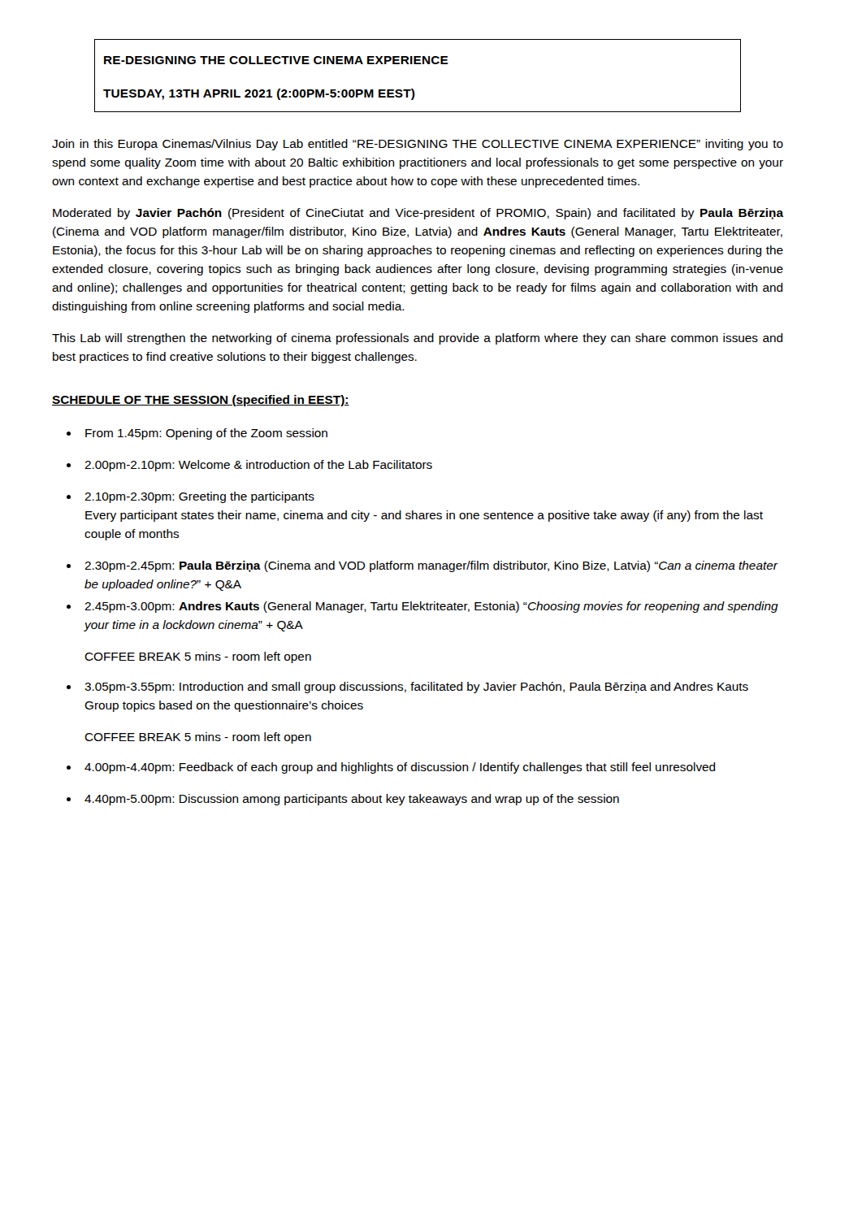RE-DESIGNING THE COLLECTIVE CINEMA EXPERIENCE
TUESDAY, 13TH APRIL 2021 (2:00PM-5:00PM EEST)
Join in this Europa Cinemas/Vilnius Day Lab entitled “RE-DESIGNING THE COLLECTIVE CINEMA EXPERIENCE” inviting you to spend some quality Zoom time with about 20 Baltic exhibition practitioners and local professionals to get some perspective on your own context and exchange expertise and best practice about how to cope with these unprecedented times.
Moderated by Javier Pachón (President of CineCiutat and Vice-president of PROMIO, Spain) and facilitated by Paula Bērziņa (Cinema and VOD platform manager/film distributor, Kino Bize, Latvia) and Andres Kauts (General Manager, Tartu Elektriteater, Estonia), the focus for this 3-hour Lab will be on sharing approaches to reopening cinemas and reflecting on experiences during the extended closure, covering topics such as bringing back audiences after long closure, devising programming strategies (in-venue and online); challenges and opportunities for theatrical content; getting back to be ready for films again and collaboration with and distinguishing from online screening platforms and social media.
This Lab will strengthen the networking of cinema professionals and provide a platform where they can share common issues and best practices to find creative solutions to their biggest challenges.
SCHEDULE OF THE SESSION (specified in EEST):
From 1.45pm: Opening of the Zoom session
2.00pm-2.10pm: Welcome & introduction of the Lab Facilitators
2.10pm-2.30pm: Greeting the participants
Every participant states their name, cinema and city - and shares in one sentence a positive take away (if any) from the last couple of months
2.30pm-2.45pm: Paula Bērziņa (Cinema and VOD platform manager/film distributor, Kino Bize, Latvia) “Can a cinema theater be uploaded online?” + Q&A
2.45pm-3.00pm: Andres Kauts (General Manager, Tartu Elektriteater, Estonia) “Choosing movies for reopening and spending your time in a lockdown cinema” + Q&A
COFFEE BREAK 5 mins - room left open
3.05pm-3.55pm: Introduction and small group discussions, facilitated by Javier Pachón, Paula Bērziņa and Andres Kauts
Group topics based on the questionnaire’s choices
COFFEE BREAK 5 mins - room left open
4.00pm-4.40pm: Feedback of each group and highlights of discussion / Identify challenges that still feel unresolved
4.40pm-5.00pm: Discussion among participants about key takeaways and wrap up of the session